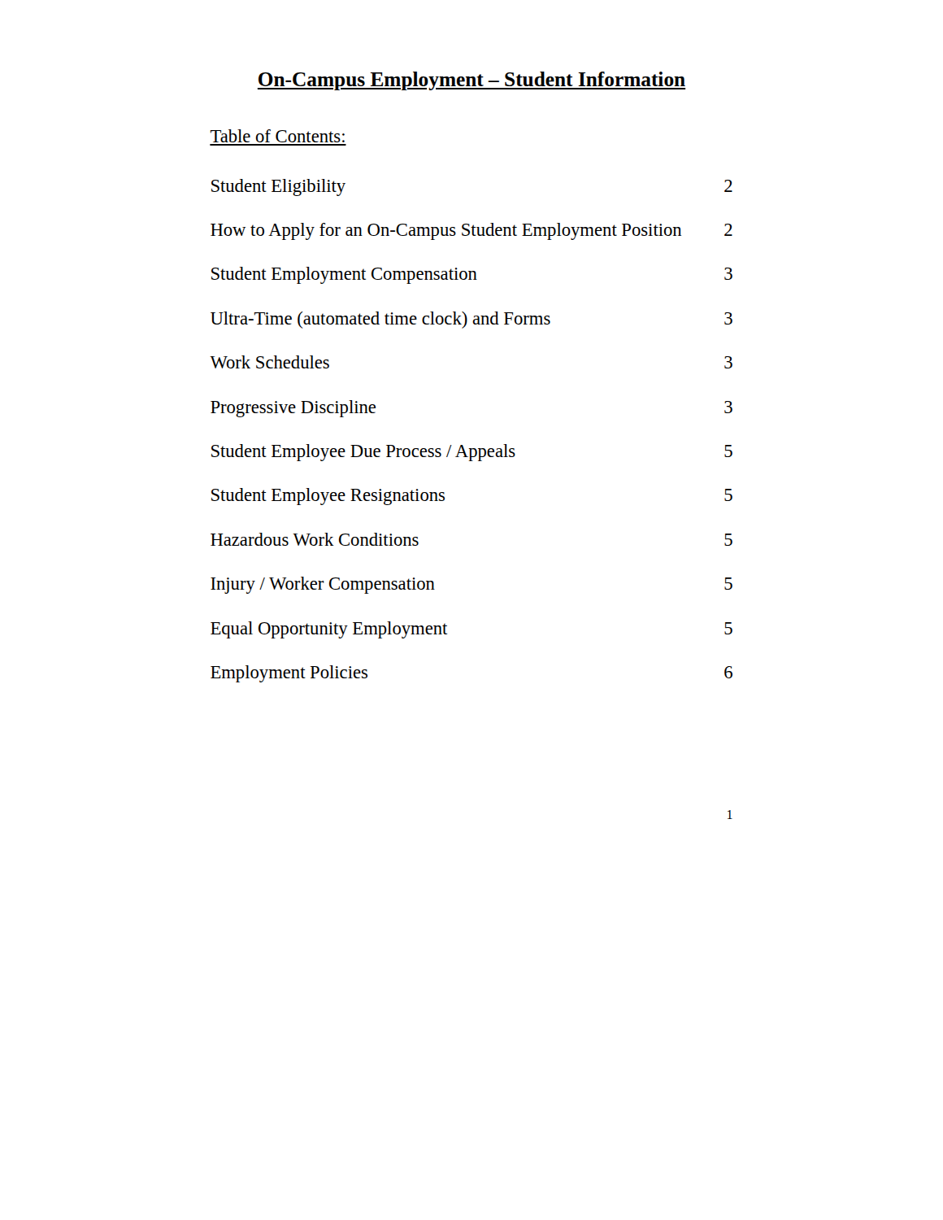On-Campus Employment – Student Information
Table of Contents:
| Student Eligibility | 2 |
| How to Apply for an On-Campus Student Employment Position | 2 |
| Student Employment Compensation | 3 |
| Ultra-Time (automated time clock) and Forms | 3 |
| Work Schedules | 3 |
| Progressive Discipline | 3 |
| Student Employee Due Process / Appeals | 5 |
| Student Employee Resignations | 5 |
| Hazardous Work Conditions | 5 |
| Injury / Worker Compensation | 5 |
| Equal Opportunity Employment | 5 |
| Employment Policies | 6 |
1